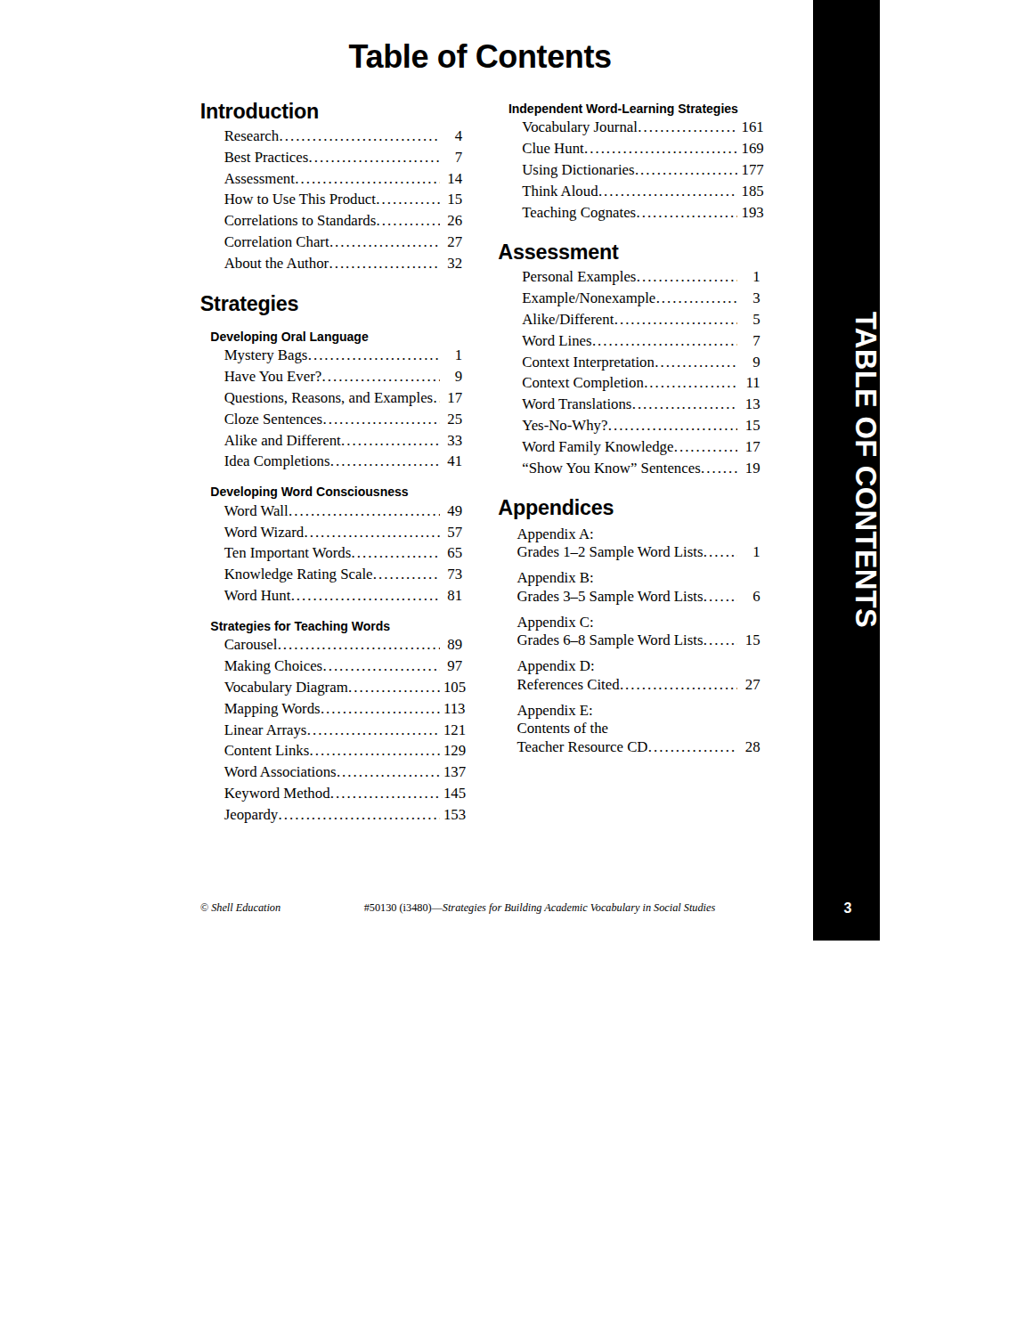TABLE OF CONTENTS
Table of Contents
Introduction
Research 4
Best Practices 7
Assessment 14
How to Use This Product 15
Correlations to Standards 26
Correlation Chart 27
About the Author 32
Strategies
Developing Oral Language
Mystery Bags 1
Have You Ever? 9
Questions, Reasons, and Examples 17
Cloze Sentences 25
Alike and Different 33
Idea Completions 41
Developing Word Consciousness
Word Wall 49
Word Wizard 57
Ten Important Words 65
Knowledge Rating Scale 73
Word Hunt 81
Strategies for Teaching Words
Carousel 89
Making Choices 97
Vocabulary Diagram 105
Mapping Words 113
Linear Arrays 121
Content Links 129
Word Associations 137
Keyword Method 145
Jeopardy 153
Independent Word-Learning Strategies
Vocabulary Journal 161
Clue Hunt 169
Using Dictionaries 177
Think Aloud 185
Teaching Cognates 193
Assessment
Personal Examples 1
Example/Nonexample 3
Alike/Different 5
Word Lines 7
Context Interpretation 9
Context Completion 11
Word Translations 13
Yes-No-Why? 15
Word Family Knowledge 17
“Show You Know” Sentences 19
Appendices
Appendix A: Grades 1–2 Sample Word Lists 1
Appendix B: Grades 3–5 Sample Word Lists 6
Appendix C: Grades 6–8 Sample Word Lists 15
Appendix D: References Cited 27
Appendix E: Contents of the Teacher Resource CD 28
© Shell Education
#50130 (i3480)—Strategies for Building Academic Vocabulary in Social Studies
3